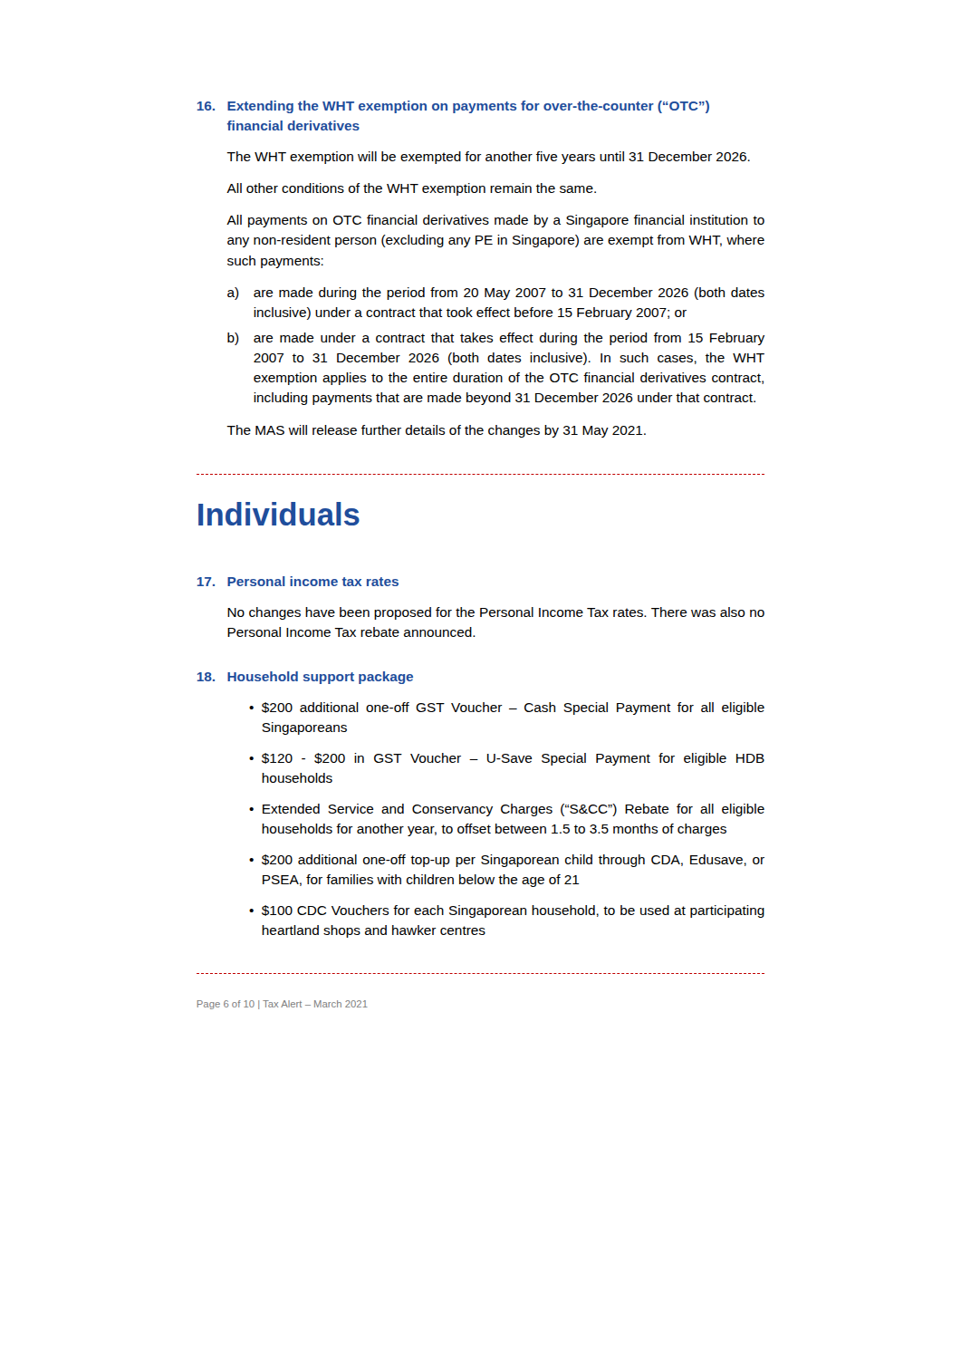16.
Extending the WHT exemption on payments for over-the-counter (“OTC”) financial derivatives
The WHT exemption will be exempted for another five years until 31 December 2026.
All other conditions of the WHT exemption remain the same.
All payments on OTC financial derivatives made by a Singapore financial institution to any non-resident person (excluding any PE in Singapore) are exempt from WHT, where such payments:
a) are made during the period from 20 May 2007 to 31 December 2026 (both dates inclusive) under a contract that took effect before 15 February 2007; or
b) are made under a contract that takes effect during the period from 15 February 2007 to 31 December 2026 (both dates inclusive). In such cases, the WHT exemption applies to the entire duration of the OTC financial derivatives contract, including payments that are made beyond 31 December 2026 under that contract.
The MAS will release further details of the changes by 31 May 2021.
Individuals
17.
Personal income tax rates
No changes have been proposed for the Personal Income Tax rates. There was also no Personal Income Tax rebate announced.
18.
Household support package
$200 additional one-off GST Voucher – Cash Special Payment for all eligible Singaporeans
$120 - $200 in GST Voucher – U-Save Special Payment for eligible HDB households
Extended Service and Conservancy Charges (“S&CC”) Rebate for all eligible households for another year, to offset between 1.5 to 3.5 months of charges
$200 additional one-off top-up per Singaporean child through CDA, Edusave, or PSEA, for families with children below the age of 21
$100 CDC Vouchers for each Singaporean household, to be used at participating heartland shops and hawker centres
Page 6 of 10 | Tax Alert – March 2021